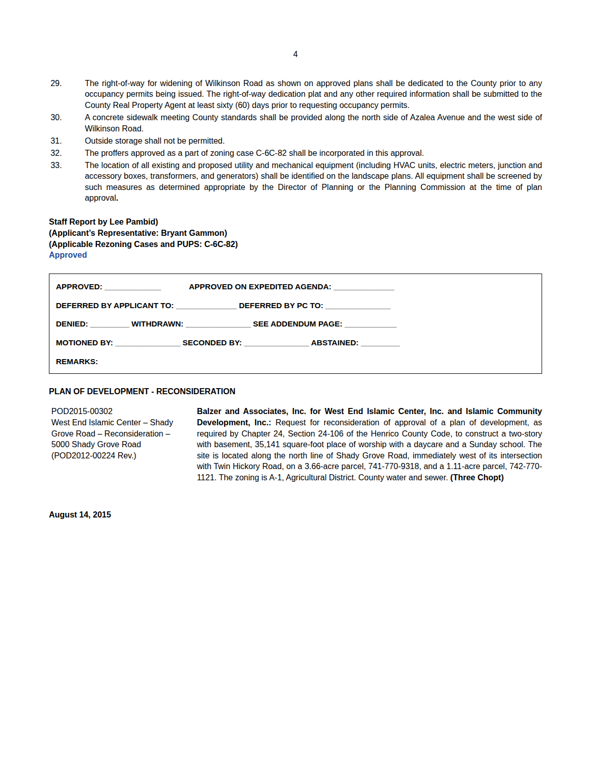4
29. The right-of-way for widening of Wilkinson Road as shown on approved plans shall be dedicated to the County prior to any occupancy permits being issued. The right-of-way dedication plat and any other required information shall be submitted to the County Real Property Agent at least sixty (60) days prior to requesting occupancy permits.
30. A concrete sidewalk meeting County standards shall be provided along the north side of Azalea Avenue and the west side of Wilkinson Road.
31. Outside storage shall not be permitted.
32. The proffers approved as a part of zoning case C-6C-82 shall be incorporated in this approval.
33. The location of all existing and proposed utility and mechanical equipment (including HVAC units, electric meters, junction and accessory boxes, transformers, and generators) shall be identified on the landscape plans. All equipment shall be screened by such measures as determined appropriate by the Director of Planning or the Planning Commission at the time of plan approval.
Staff Report by Lee Pambid)
(Applicant’s Representative: Bryant Gammon)
(Applicable Rezoning Cases and PUPS: C-6C-82)
Approved
APPROVED: _____________ APPROVED ON EXPEDITED AGENDA: ______________
DEFERRED BY APPLICANT TO: ______________ DEFERRED BY PC TO: _______________
DENIED: _________ WITHDRAWN: _______________ SEE ADDENDUM PAGE: ____________
MOTIONED BY: _______________ SECONDED BY: _______________ ABSTAINED: _________
REMARKS:
PLAN OF DEVELOPMENT - RECONSIDERATION
| POD2015-00302 West End Islamic Center – Shady Grove Road – Reconsideration – 5000 Shady Grove Road (POD2012-00224 Rev.) | Balzer and Associates, Inc. for West End Islamic Center, Inc. and Islamic Community Development, Inc.: Request for reconsideration of approval of a plan of development, as required by Chapter 24, Section 24-106 of the Henrico County Code, to construct a two-story with basement, 35,141 square-foot place of worship with a daycare and a Sunday school. The site is located along the north line of Shady Grove Road, immediately west of its intersection with Twin Hickory Road, on a 3.66-acre parcel, 741-770-9318, and a 1.11-acre parcel, 742-770-1121. The zoning is A-1, Agricultural District. County water and sewer. (Three Chopt) |
August 14, 2015